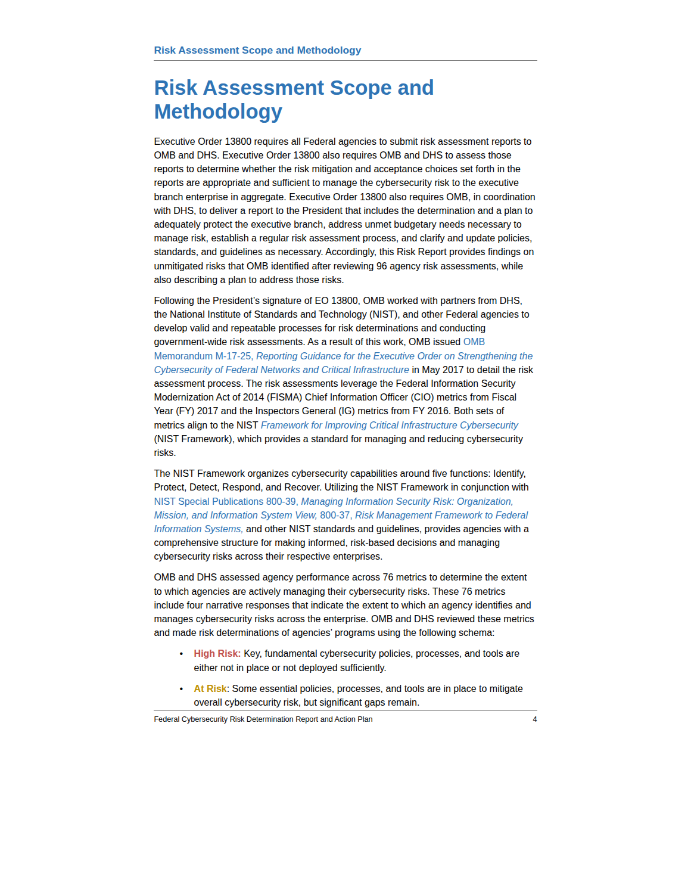Risk Assessment Scope and Methodology
Risk Assessment Scope and Methodology
Executive Order 13800 requires all Federal agencies to submit risk assessment reports to OMB and DHS. Executive Order 13800 also requires OMB and DHS to assess those reports to determine whether the risk mitigation and acceptance choices set forth in the reports are appropriate and sufficient to manage the cybersecurity risk to the executive branch enterprise in aggregate. Executive Order 13800 also requires OMB, in coordination with DHS, to deliver a report to the President that includes the determination and a plan to adequately protect the executive branch, address unmet budgetary needs necessary to manage risk, establish a regular risk assessment process, and clarify and update policies, standards, and guidelines as necessary. Accordingly, this Risk Report provides findings on unmitigated risks that OMB identified after reviewing 96 agency risk assessments, while also describing a plan to address those risks.
Following the President’s signature of EO 13800, OMB worked with partners from DHS, the National Institute of Standards and Technology (NIST), and other Federal agencies to develop valid and repeatable processes for risk determinations and conducting government-wide risk assessments. As a result of this work, OMB issued OMB Memorandum M-17-25, Reporting Guidance for the Executive Order on Strengthening the Cybersecurity of Federal Networks and Critical Infrastructure in May 2017 to detail the risk assessment process. The risk assessments leverage the Federal Information Security Modernization Act of 2014 (FISMA) Chief Information Officer (CIO) metrics from Fiscal Year (FY) 2017 and the Inspectors General (IG) metrics from FY 2016. Both sets of metrics align to the NIST Framework for Improving Critical Infrastructure Cybersecurity (NIST Framework), which provides a standard for managing and reducing cybersecurity risks.
The NIST Framework organizes cybersecurity capabilities around five functions: Identify, Protect, Detect, Respond, and Recover. Utilizing the NIST Framework in conjunction with NIST Special Publications 800-39, Managing Information Security Risk: Organization, Mission, and Information System View, 800-37, Risk Management Framework to Federal Information Systems, and other NIST standards and guidelines, provides agencies with a comprehensive structure for making informed, risk-based decisions and managing cybersecurity risks across their respective enterprises.
OMB and DHS assessed agency performance across 76 metrics to determine the extent to which agencies are actively managing their cybersecurity risks. These 76 metrics include four narrative responses that indicate the extent to which an agency identifies and manages cybersecurity risks across the enterprise. OMB and DHS reviewed these metrics and made risk determinations of agencies’ programs using the following schema:
High Risk: Key, fundamental cybersecurity policies, processes, and tools are either not in place or not deployed sufficiently.
At Risk: Some essential policies, processes, and tools are in place to mitigate overall cybersecurity risk, but significant gaps remain.
Federal Cybersecurity Risk Determination Report and Action Plan 4